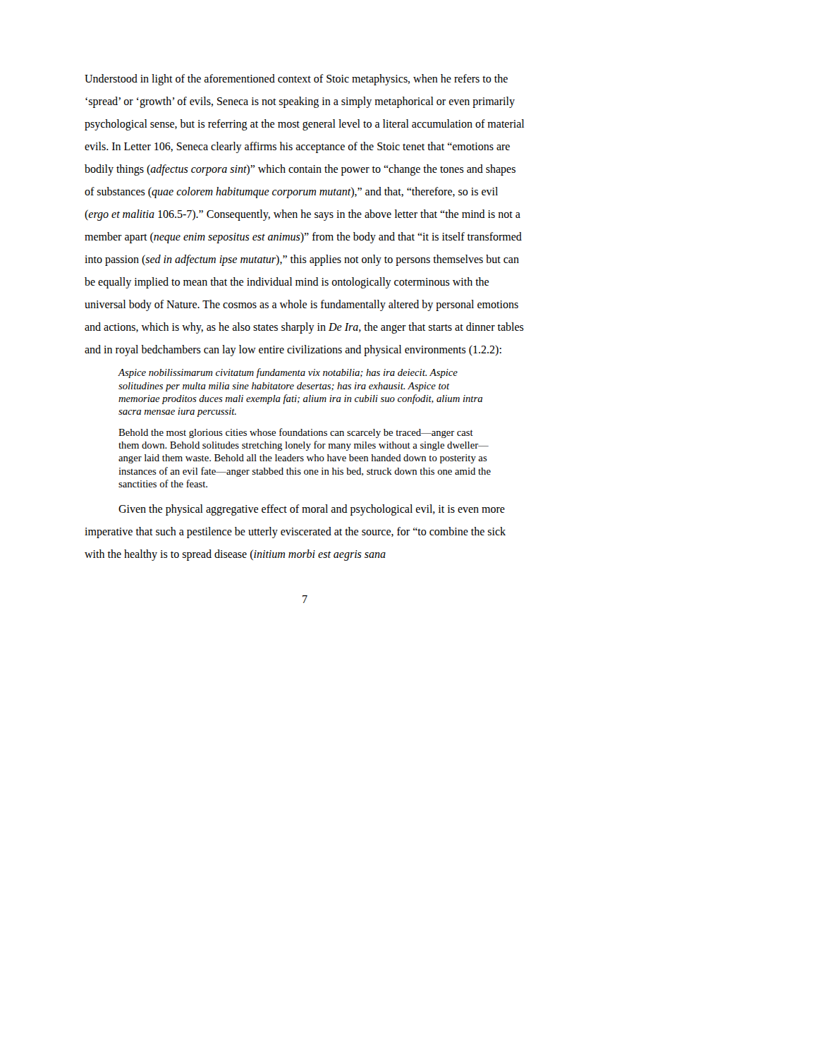Understood in light of the aforementioned context of Stoic metaphysics, when he refers to the ‘spread’ or ‘growth’ of evils, Seneca is not speaking in a simply metaphorical or even primarily psychological sense, but is referring at the most general level to a literal accumulation of material evils. In Letter 106, Seneca clearly affirms his acceptance of the Stoic tenet that “emotions are bodily things (adfectus corpora sint)” which contain the power to “change the tones and shapes of substances (quae colorem habitumque corporum mutant),” and that, “therefore, so is evil (ergo et malitia 106.5-7).” Consequently, when he says in the above letter that “the mind is not a member apart (neque enim sepositus est animus)” from the body and that “it is itself transformed into passion (sed in adfectum ipse mutatur),” this applies not only to persons themselves but can be equally implied to mean that the individual mind is ontologically coterminous with the universal body of Nature. The cosmos as a whole is fundamentally altered by personal emotions and actions, which is why, as he also states sharply in De Ira, the anger that starts at dinner tables and in royal bedchambers can lay low entire civilizations and physical environments (1.2.2):
Aspice nobilissimarum civitatum fundamenta vix notabilia; has ira deiecit. Aspice solitudines per multa milia sine habitatore desertas; has ira exhausit. Aspice tot memoriae proditos duces mali exempla fati; alium ira in cubili suo confodit, alium intra sacra mensae iura percussit.
Behold the most glorious cities whose foundations can scarcely be traced—anger cast them down. Behold solitudes stretching lonely for many miles without a single dweller—anger laid them waste. Behold all the leaders who have been handed down to posterity as instances of an evil fate—anger stabbed this one in his bed, struck down this one amid the sanctities of the feast.
Given the physical aggregative effect of moral and psychological evil, it is even more imperative that such a pestilence be utterly eviscerated at the source, for “to combine the sick with the healthy is to spread disease (initium morbi est aegris sana
7